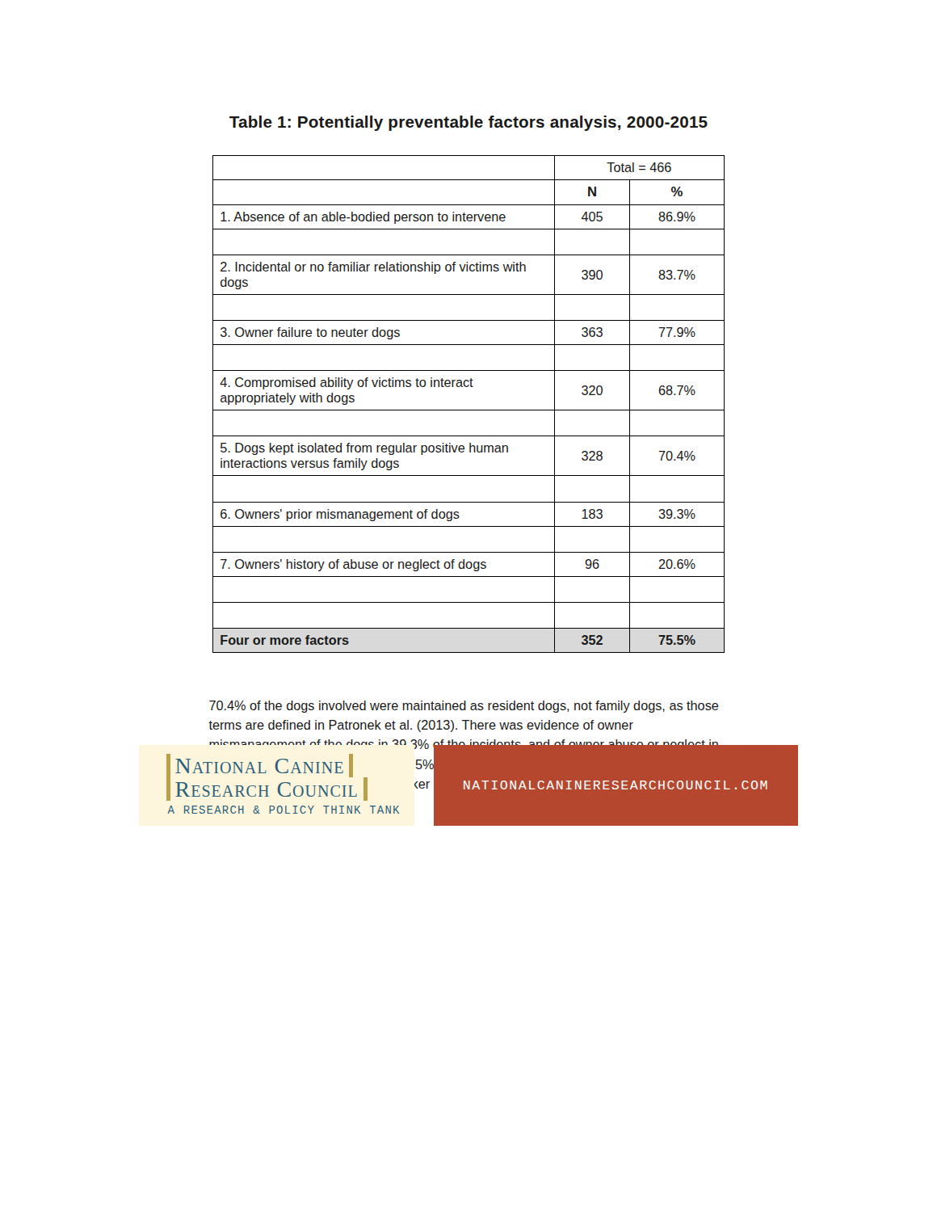Table 1: Potentially preventable factors analysis, 2000-2015
| | Total = 466 |
| | N | % |
| 1. Absence of an able-bodied person to intervene | 405 | 86.9% |
| 2. Incidental or no familiar relationship of victims with dogs | 390 | 83.7% |
| 3. Owner failure to neuter dogs | 363 | 77.9% |
| 4. Compromised ability of victims to interact appropriately with dogs | 320 | 68.7% |
| 5. Dogs kept isolated from regular positive human interactions versus family dogs | 328 | 70.4% |
| 6. Owners' prior mismanagement of dogs | 183 | 39.3% |
| 7. Owners' history of abuse or neglect of dogs | 96 | 20.6% |
| Four or more factors | 352 | 75.5% |
70.4% of the dogs involved were maintained as resident dogs, not family dogs, as those terms are defined in Patronek et al. (2013). There was evidence of owner mismanagement of the dogs in 39.3% of the incidents, and of owner abuse or neglect in 20.6% of the cases (Table 1). In 25.5% of the incidents, criminal charges were filed against an owner, parent, or caretaker (Table 2).
National Canine Research Council A RESEARCH & POLICY THINK TANK
NATIONALCANINERESEARCHCOUNCIL.COM